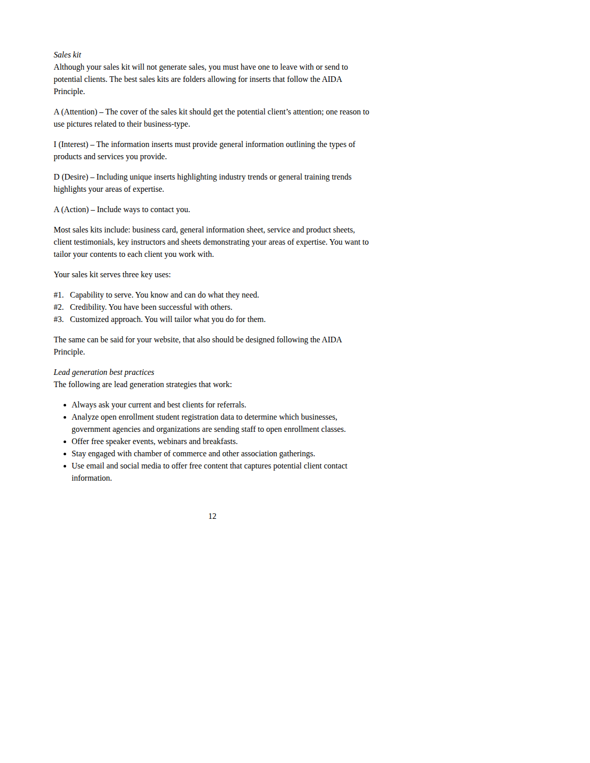Sales kit
Although your sales kit will not generate sales, you must have one to leave with or send to potential clients. The best sales kits are folders allowing for inserts that follow the AIDA Principle.
A (Attention) – The cover of the sales kit should get the potential client’s attention; one reason to use pictures related to their business-type.
I (Interest) – The information inserts must provide general information outlining the types of products and services you provide.
D (Desire) – Including unique inserts highlighting industry trends or general training trends highlights your areas of expertise.
A (Action) – Include ways to contact you.
Most sales kits include: business card, general information sheet, service and product sheets, client testimonials, key instructors and sheets demonstrating your areas of expertise. You want to tailor your contents to each client you work with.
Your sales kit serves three key uses:
#1. Capability to serve. You know and can do what they need.
#2. Credibility. You have been successful with others.
#3. Customized approach. You will tailor what you do for them.
The same can be said for your website, that also should be designed following the AIDA Principle.
Lead generation best practices
The following are lead generation strategies that work:
Always ask your current and best clients for referrals.
Analyze open enrollment student registration data to determine which businesses, government agencies and organizations are sending staff to open enrollment classes.
Offer free speaker events, webinars and breakfasts.
Stay engaged with chamber of commerce and other association gatherings.
Use email and social media to offer free content that captures potential client contact information.
12